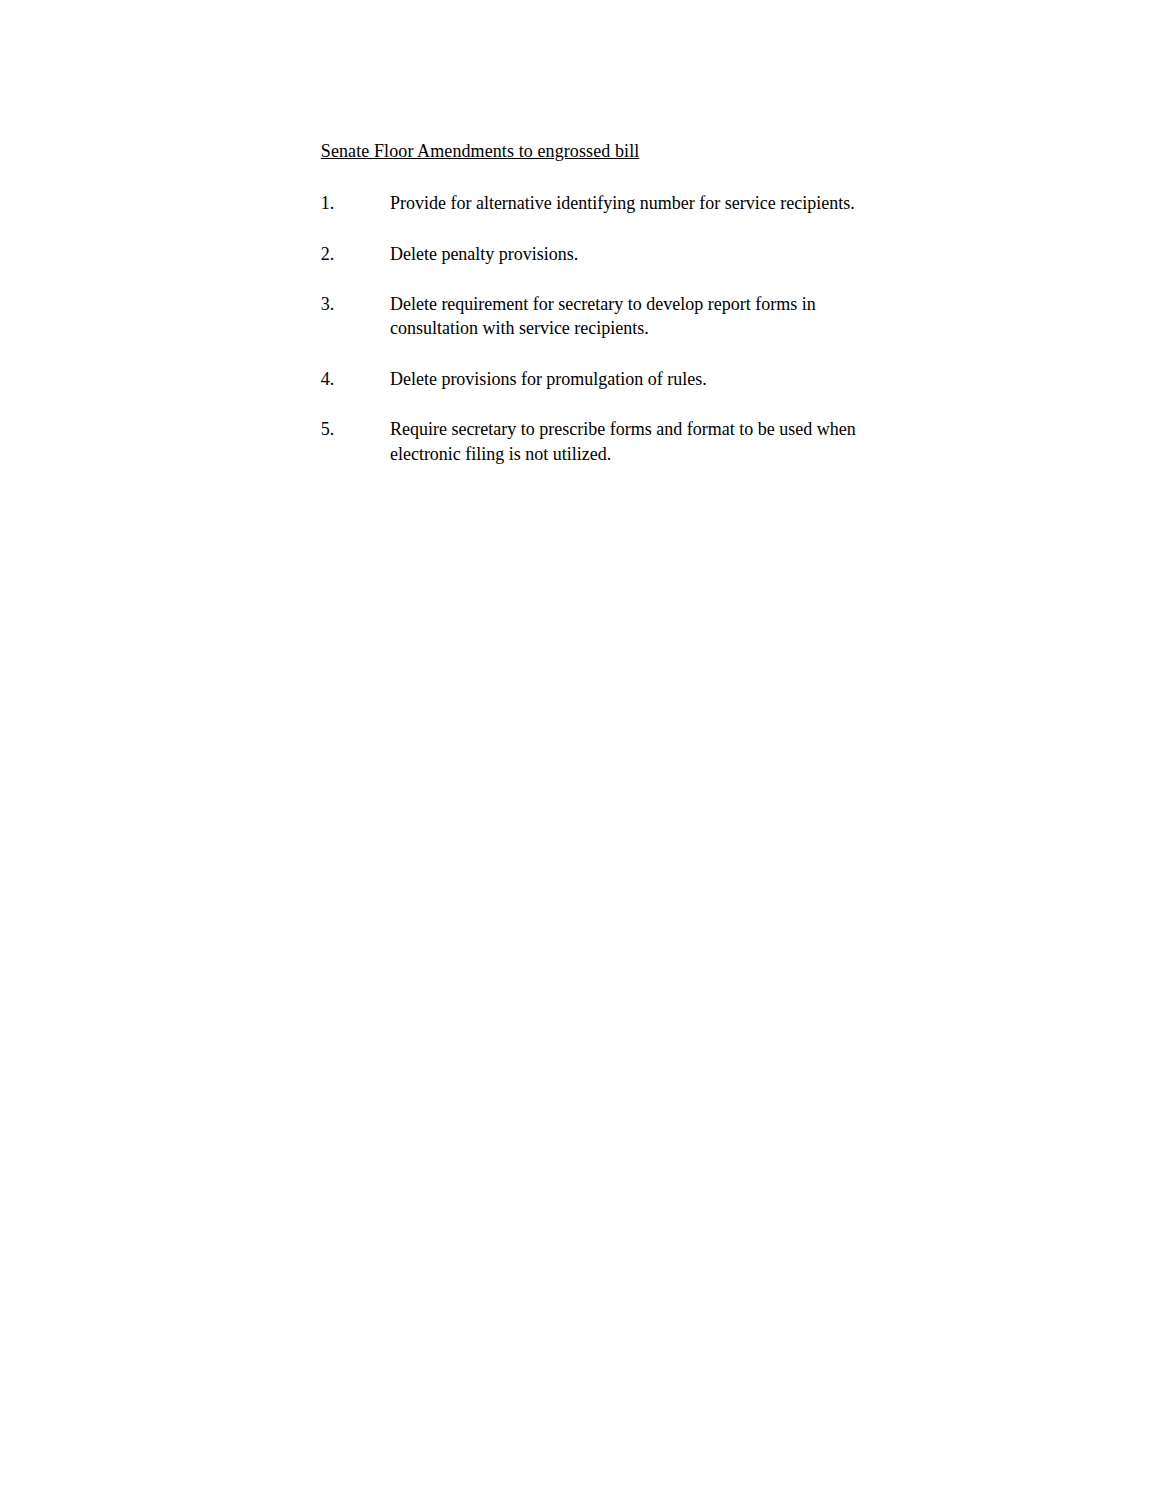Senate Floor Amendments to engrossed bill
1. Provide for alternative identifying number for service recipients.
2. Delete penalty provisions.
3. Delete requirement for secretary to develop report forms in consultation with service recipients.
4. Delete provisions for promulgation of rules.
5. Require secretary to prescribe forms and format to be used when electronic filing is not utilized.